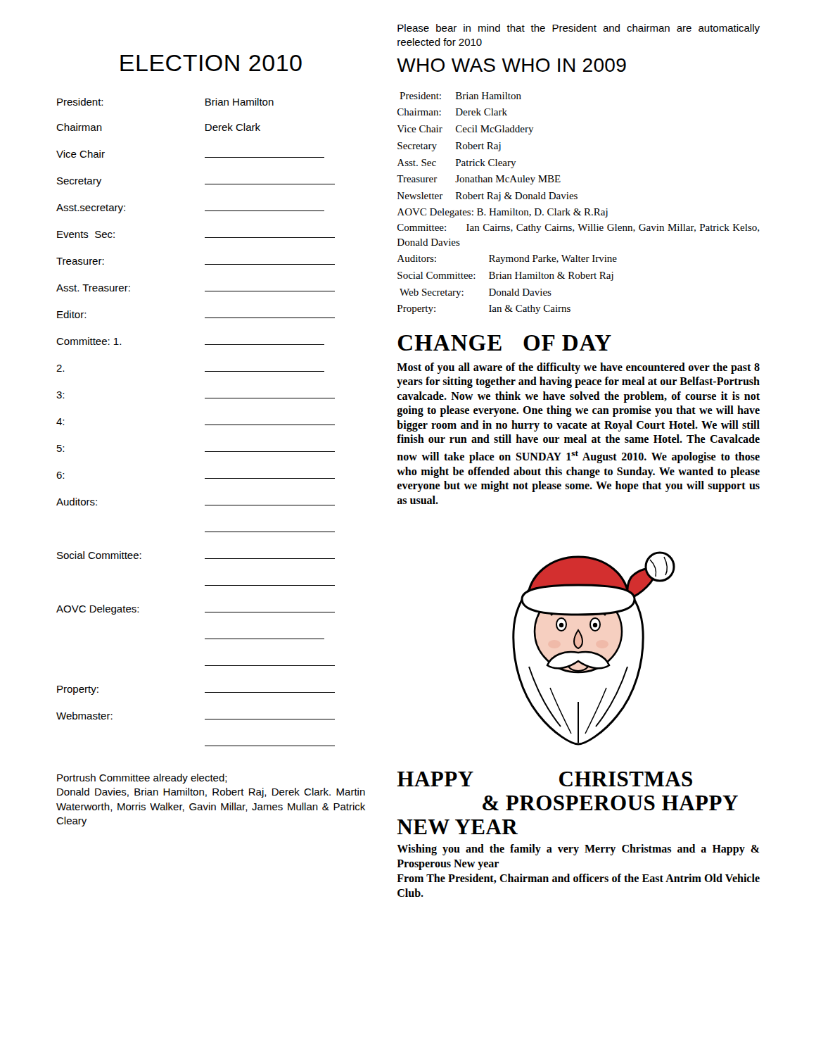ELECTION 2010
| President: | Brian Hamilton |
| Chairman | Derek Clark |
| Vice Chair | |
| Secretary | |
| Asst.secretary: | |
| Events Sec: | |
| Treasurer: | |
| Asst. Treasurer: | |
| Editor: | |
| Committee: 1. | |
| 2. | |
| 3: | |
| 4: | |
| 5: | |
| 6: | |
| Auditors: | |
| Social Committee: | |
| AOVC Delegates: | |
| Property: | |
| Webmaster: | |
Portrush Committee already elected;
Donald Davies, Brian Hamilton, Robert Raj, Derek Clark. Martin Waterworth, Morris Walker, Gavin Millar, James Mullan & Patrick Cleary
Please bear in mind that the President and chairman are automatically reelected for 2010
WHO WAS WHO IN 2009
| President: | Brian Hamilton |
| Chairman: | Derek Clark |
| Vice Chair | Cecil McGladdery |
| Secretary | Robert Raj |
| Asst. Sec | Patrick Cleary |
| Treasurer | Jonathan McAuley MBE |
| Newsletter | Robert Raj & Donald Davies |
AOVC Delegates: B. Hamilton, D. Clark & R.Raj
Committee: Ian Cairns, Cathy Cairns, Willie Glenn, Gavin Millar, Patrick Kelso, Donald Davies
| Auditors: | Raymond Parke, Walter Irvine |
| Social Committee: | Brian Hamilton & Robert Raj |
| Web Secretary: | Donald Davies |
| Property: | Ian & Cathy Cairns |
CHANGE OF DAY
Most of you all aware of the difficulty we have encountered over the past 8 years for sitting together and having peace for meal at our Belfast-Portrush cavalcade. Now we think we have solved the problem, of course it is not going to please everyone. One thing we can promise you that we will have bigger room and in no hurry to vacate at Royal Court Hotel. We will still finish our run and still have our meal at the same Hotel. The Cavalcade now will take place on SUNDAY 1st August 2010. We apologise to those who might be offended about this change to Sunday. We wanted to please everyone but we might not please some. We hope that you will support us as usual.
HAPPY CHRISTMAS & PROSPEROUS HAPPY NEW YEAR
Wishing you and the family a very Merry Christmas and a Happy & Prosperous New year
From The President, Chairman and officers of the East Antrim Old Vehicle Club.